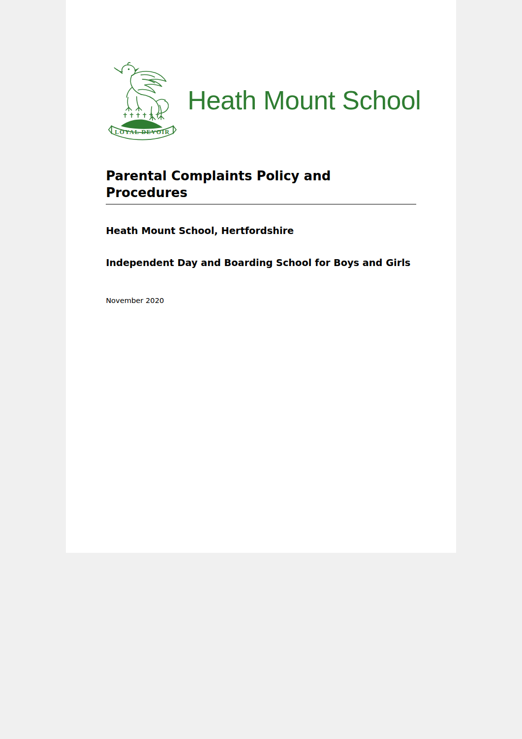LOYAL DEVOIR
Heath Mount School
Parental Complaints Policy and Procedures
Heath Mount School, Hertfordshire
Independent Day and Boarding School for Boys and Girls
November 2020